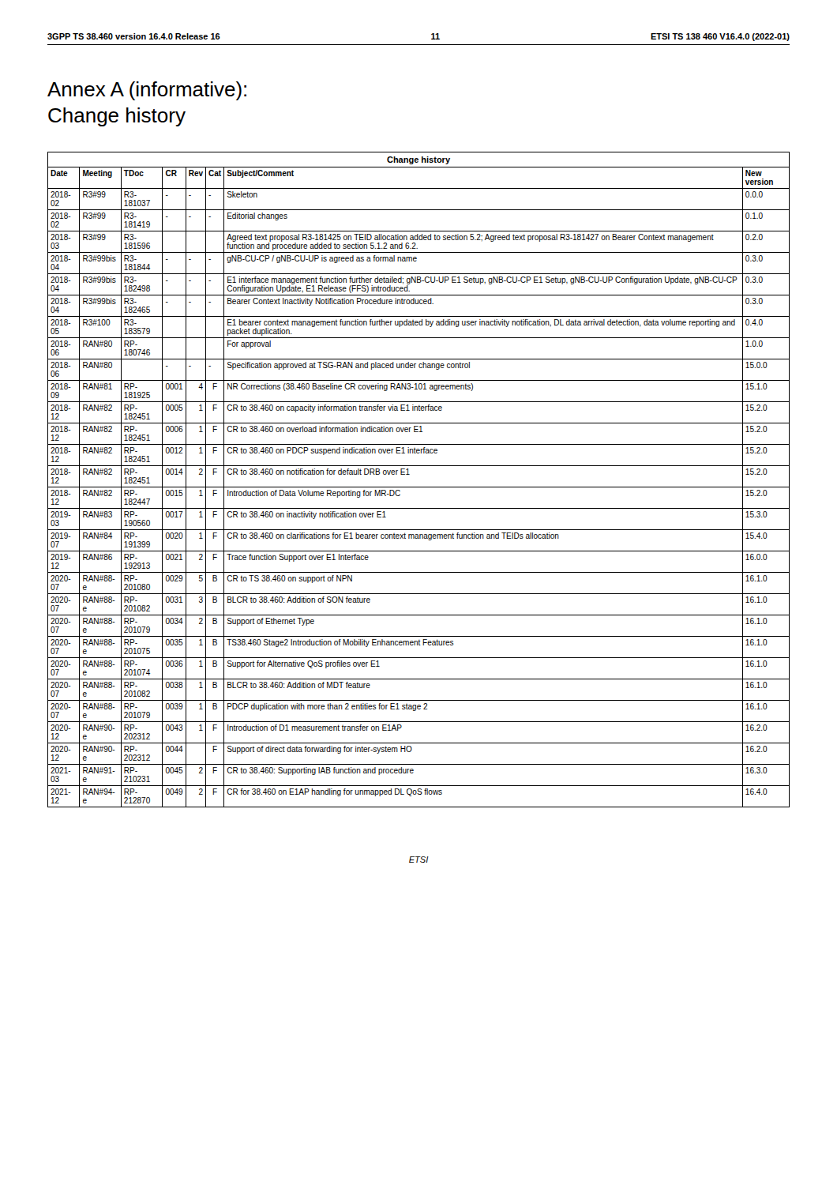3GPP TS 38.460 version 16.4.0 Release 16
11
ETSI TS 138 460 V16.4.0 (2022-01)
Annex A (informative):
Change history
Change history
| Date | Meeting | TDoc | CR | Rev | Cat | Subject/Comment | New version |
| --- | --- | --- | --- | --- | --- | --- | --- |
| 2018-02 | R3#99 | R3-181037 | - | - | - | Skeleton | 0.0.0 |
| 2018-02 | R3#99 | R3-181419 | - | - | - | Editorial changes | 0.1.0 |
| 2018-03 | R3#99 | R3-181596 | | | | Agreed text proposal R3-181425 on TEID allocation added to section 5.2; Agreed text proposal R3-181427 on Bearer Context management function and procedure added to section 5.1.2 and 6.2. | 0.2.0 |
| 2018-04 | R3#99bis | R3-181844 | - | - | - | gNB-CU-CP / gNB-CU-UP is agreed as a formal name | 0.3.0 |
| 2018-04 | R3#99bis | R3-182498 | - | - | - | E1 interface management function further detailed; gNB-CU-UP E1 Setup, gNB-CU-CP E1 Setup, gNB-CU-UP Configuration Update, gNB-CU-CP Configuration Update, E1 Release (FFS) introduced. | 0.3.0 |
| 2018-04 | R3#99bis | R3-182465 | - | - | - | Bearer Context Inactivity Notification Procedure introduced. | 0.3.0 |
| 2018-05 | R3#100 | R3-183579 | | | | E1 bearer context management function further updated by adding user inactivity notification, DL data arrival detection, data volume reporting and packet duplication. | 0.4.0 |
| 2018-06 | RAN#80 | RP-180746 | | | | For approval | 1.0.0 |
| 2018-06 | RAN#80 | | - | - | - | Specification approved at TSG-RAN and placed under change control | 15.0.0 |
| 2018-09 | RAN#81 | RP-181925 | 0001 | 4 | F | NR Corrections (38.460 Baseline CR covering RAN3-101 agreements) | 15.1.0 |
| 2018-12 | RAN#82 | RP-182451 | 0005 | 1 | F | CR to 38.460 on capacity information transfer via E1 interface | 15.2.0 |
| 2018-12 | RAN#82 | RP-182451 | 0006 | 1 | F | CR to 38.460 on overload information indication over E1 | 15.2.0 |
| 2018-12 | RAN#82 | RP-182451 | 0012 | 1 | F | CR to 38.460 on PDCP suspend indication over E1 interface | 15.2.0 |
| 2018-12 | RAN#82 | RP-182451 | 0014 | 2 | F | CR to 38.460 on notification for default DRB over E1 | 15.2.0 |
| 2018-12 | RAN#82 | RP-182447 | 0015 | 1 | F | Introduction of Data Volume Reporting for MR-DC | 15.2.0 |
| 2019-03 | RAN#83 | RP-190560 | 0017 | 1 | F | CR to 38.460 on inactivity notification over E1 | 15.3.0 |
| 2019-07 | RAN#84 | RP-191399 | 0020 | 1 | F | CR to 38.460 on clarifications for E1 bearer context management function and TEIDs allocation | 15.4.0 |
| 2019-12 | RAN#86 | RP-192913 | 0021 | 2 | F | Trace function Support over E1 Interface | 16.0.0 |
| 2020-07 | RAN#88-e | RP-201080 | 0029 | 5 | B | CR to TS 38.460 on support of NPN | 16.1.0 |
| 2020-07 | RAN#88-e | RP-201082 | 0031 | 3 | B | BLCR to 38.460: Addition of SON feature | 16.1.0 |
| 2020-07 | RAN#88-e | RP-201079 | 0034 | 2 | B | Support of Ethernet Type | 16.1.0 |
| 2020-07 | RAN#88-e | RP-201075 | 0035 | 1 | B | TS38.460 Stage2 Introduction of Mobility Enhancement Features | 16.1.0 |
| 2020-07 | RAN#88-e | RP-201074 | 0036 | 1 | B | Support for Alternative QoS profiles over E1 | 16.1.0 |
| 2020-07 | RAN#88-e | RP-201082 | 0038 | 1 | B | BLCR to 38.460: Addition of MDT feature | 16.1.0 |
| 2020-07 | RAN#88-e | RP-201079 | 0039 | 1 | B | PDCP duplication with more than 2 entities for E1 stage 2 | 16.1.0 |
| 2020-12 | RAN#90-e | RP-202312 | 0043 | 1 | F | Introduction of D1 measurement transfer on E1AP | 16.2.0 |
| 2020-12 | RAN#90-e | RP-202312 | 0044 | | F | Support of direct data forwarding for inter-system HO | 16.2.0 |
| 2021-03 | RAN#91-e | RP-210231 | 0045 | 2 | F | CR to 38.460: Supporting IAB function and procedure | 16.3.0 |
| 2021-12 | RAN#94-e | RP-212870 | 0049 | 2 | F | CR for 38.460 on E1AP handling for unmapped DL QoS flows | 16.4.0 |
ETSI